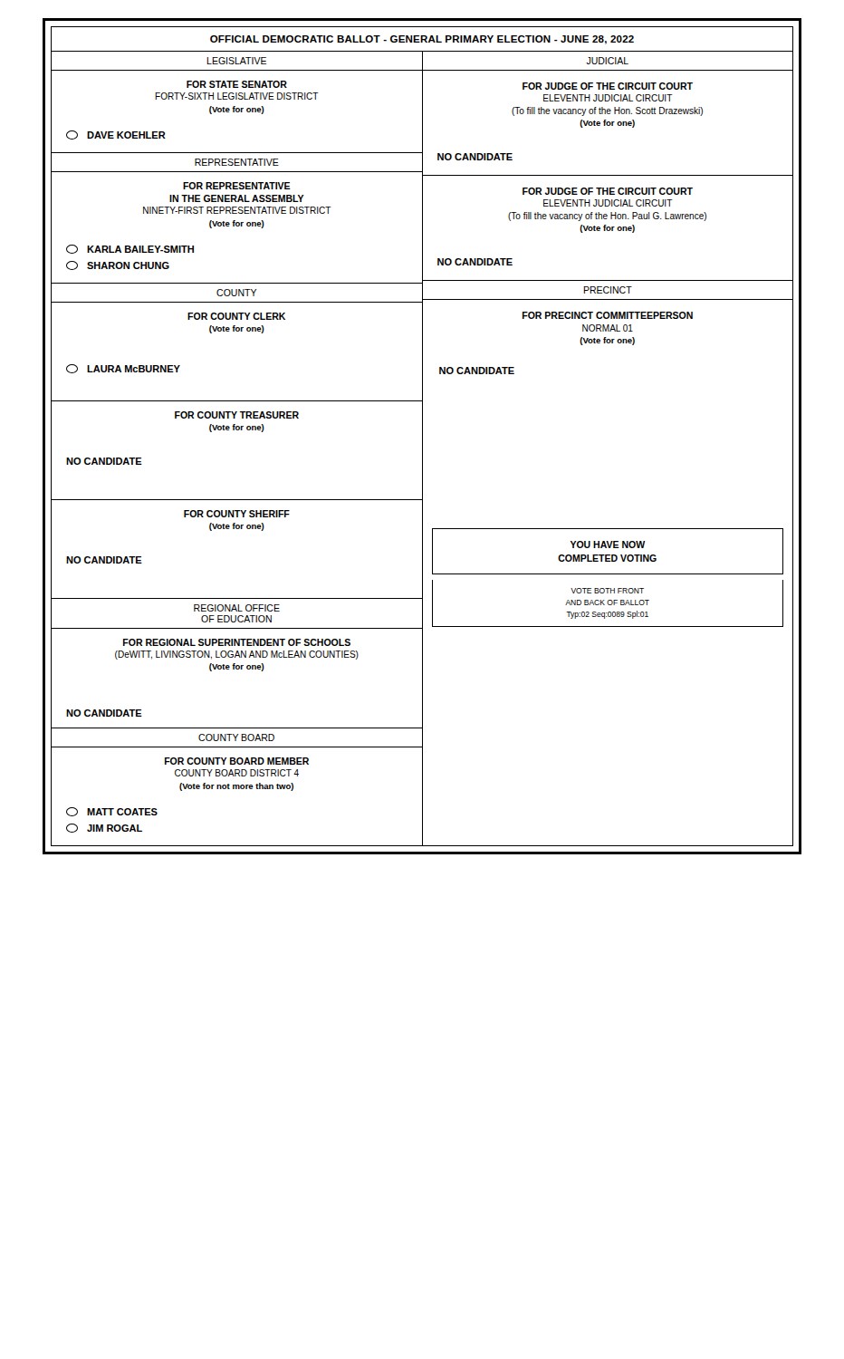OFFICIAL DEMOCRATIC BALLOT - GENERAL PRIMARY ELECTION - JUNE 28, 2022
| LEGISLATIVE FOR STATE SENATOR FORTY-SIXTH LEGISLATIVE DISTRICT (Vote for one) DAVE KOEHLER REPRESENTATIVE FOR REPRESENTATIVE IN THE GENERAL ASSEMBLY NINETY-FIRST REPRESENTATIVE DISTRICT (Vote for one) KARLA BAILEY-SMITH SHARON CHUNG COUNTY FOR COUNTY CLERK (Vote for one) LAURA McBURNEY FOR COUNTY TREASURER (Vote for one) NO CANDIDATE FOR COUNTY SHERIFF (Vote for one) NO CANDIDATE REGIONAL OFFICE OF EDUCATION FOR REGIONAL SUPERINTENDENT OF SCHOOLS (DeWITT, LIVINGSTON, LOGAN AND McLEAN COUNTIES) (Vote for one) NO CANDIDATE COUNTY BOARD FOR COUNTY BOARD MEMBER COUNTY BOARD DISTRICT 4 (Vote for not more than two) MATT COATES JIM ROGAL | JUDICIAL FOR JUDGE OF THE CIRCUIT COURT ELEVENTH JUDICIAL CIRCUIT (To fill the vacancy of the Hon. Scott Drazewski) (Vote for one) NO CANDIDATE FOR JUDGE OF THE CIRCUIT COURT ELEVENTH JUDICIAL CIRCUIT (To fill the vacancy of the Hon. Paul G. Lawrence) (Vote for one) NO CANDIDATE PRECINCT FOR PRECINCT COMMITTEEPERSON NORMAL 01 (Vote for one) NO CANDIDATE YOU HAVE NOW COMPLETED VOTING VOTE BOTH FRONT AND BACK OF BALLOT Typ:02 Seq:0089 Spl:01 |